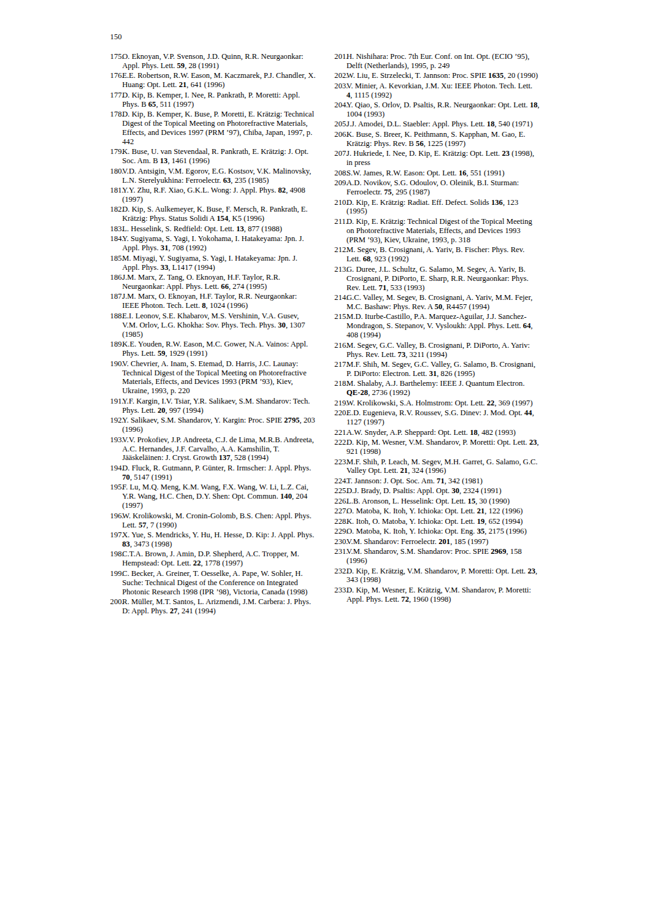150
175. O. Eknoyan, V.P. Svenson, J.D. Quinn, R.R. Neurgaonkar: Appl. Phys. Lett. 59, 28 (1991)
176. E.E. Robertson, R.W. Eason, M. Kaczmarek, P.J. Chandler, X. Huang: Opt. Lett. 21, 641 (1996)
177. D. Kip, B. Kemper, I. Nee, R. Pankrath, P. Moretti: Appl. Phys. B 65, 511 (1997)
178. D. Kip, B. Kemper, K. Buse, P. Moretti, E. Krätzig: Technical Digest of the Topical Meeting on Photorefractive Materials, Effects, and Devices 1997 (PRM ’97), Chiba, Japan, 1997, p. 442
179. K. Buse, U. van Stevendaal, R. Pankrath, E. Krätzig: J. Opt. Soc. Am. B 13, 1461 (1996)
180. V.D. Antsigin, V.M. Egorov, E.G. Kostsov, V.K. Malinovsky, L.N. Sterelyukhina: Ferroelectr. 63, 235 (1985)
181. Y.Y. Zhu, R.F. Xiao, G.K.L. Wong: J. Appl. Phys. 82, 4908 (1997)
182. D. Kip, S. Aulkemeyer, K. Buse, F. Mersch, R. Pankrath, E. Krätzig: Phys. Status Solidi A 154, K5 (1996)
183. L. Hesselink, S. Redfield: Opt. Lett. 13, 877 (1988)
184. Y. Sugiyama, S. Yagi, I. Yokohama, I. Hatakeyama: Jpn. J. Appl. Phys. 31, 708 (1992)
185. M. Miyagi, Y. Sugiyama, S. Yagi, I. Hatakeyama: Jpn. J. Appl. Phys. 33, L1417 (1994)
186. J.M. Marx, Z. Tang, O. Eknoyan, H.F. Taylor, R.R. Neurgaonkar: Appl. Phys. Lett. 66, 274 (1995)
187. J.M. Marx, O. Eknoyan, H.F. Taylor, R.R. Neurgaonkar: IEEE Photon. Tech. Lett. 8, 1024 (1996)
188. E.I. Leonov, S.E. Khabarov, M.S. Vershinin, V.A. Gusev, V.M. Orlov, L.G. Khokha: Sov. Phys. Tech. Phys. 30, 1307 (1985)
189. K.E. Youden, R.W. Eason, M.C. Gower, N.A. Vainos: Appl. Phys. Lett. 59, 1929 (1991)
190. V. Chevrier, A. Inam, S. Etemad, D. Harris, J.C. Launay: Technical Digest of the Topical Meeting on Photorefractive Materials, Effects, and Devices 1993 (PRM ’93), Kiev, Ukraine, 1993, p. 220
191. Y.F. Kargin, I.V. Tsiar, Y.R. Salikaev, S.M. Shandarov: Tech. Phys. Lett. 20, 997 (1994)
192. Y. Salikaev, S.M. Shandarov, Y. Kargin: Proc. SPIE 2795, 203 (1996)
193. V.V. Prokofiev, J.P. Andreeta, C.J. de Lima, M.R.B. Andreeta, A.C. Hernandes, J.F. Carvalho, A.A. Kamshilin, T. Jääskeläinen: J. Cryst. Growth 137, 528 (1994)
194. D. Fluck, R. Gutmann, P. Günter, R. Irmscher: J. Appl. Phys. 70, 5147 (1991)
195. F. Lu, M.Q. Meng, K.M. Wang, F.X. Wang, W. Li, L.Z. Cai, Y.R. Wang, H.C. Chen, D.Y. Shen: Opt. Commun. 140, 204 (1997)
196. W. Krolikowski, M. Cronin-Golomb, B.S. Chen: Appl. Phys. Lett. 57, 7 (1990)
197. X. Yue, S. Mendricks, Y. Hu, H. Hesse, D. Kip: J. Appl. Phys. 83, 3473 (1998)
198. C.T.A. Brown, J. Amin, D.P. Shepherd, A.C. Tropper, M. Hempstead: Opt. Lett. 22, 1778 (1997)
199. C. Becker, A. Greiner, T. Oesselke, A. Pape, W. Sohler, H. Suche: Technical Digest of the Conference on Integrated Photonic Research 1998 (IPR ’98), Victoria, Canada (1998)
200. R. Müller, M.T. Santos, L. Arizmendi, J.M. Carbera: J. Phys. D: Appl. Phys. 27, 241 (1994)
201. H. Nishihara: Proc. 7th Eur. Conf. on Int. Opt. (ECIO ’95), Delft (Netherlands), 1995, p. 249
202. W. Liu, E. Strzelecki, T. Jannson: Proc. SPIE 1635, 20 (1990)
203. V. Minier, A. Kevorkian, J.M. Xu: IEEE Photon. Tech. Lett. 4, 1115 (1992)
204. Y. Qiao, S. Orlov, D. Psaltis, R.R. Neurgaonkar: Opt. Lett. 18, 1004 (1993)
205. J.J. Amodei, D.L. Staebler: Appl. Phys. Lett. 18, 540 (1971)
206. K. Buse, S. Breer, K. Peithmann, S. Kapphan, M. Gao, E. Krätzig: Phys. Rev. B 56, 1225 (1997)
207. J. Hukriede, I. Nee, D. Kip, E. Krätzig: Opt. Lett. 23 (1998), in press
208. S.W. James, R.W. Eason: Opt. Lett. 16, 551 (1991)
209. A.D. Novikov, S.G. Odoulov, O. Oleinik, B.I. Sturman: Ferroelectr. 75, 295 (1987)
210. D. Kip, E. Krätzig: Radiat. Eff. Defect. Solids 136, 123 (1995)
211. D. Kip, E. Krätzig: Technical Digest of the Topical Meeting on Photorefractive Materials, Effects, and Devices 1993 (PRM ’93), Kiev, Ukraine, 1993, p. 318
212. M. Segev, B. Crosignani, A. Yariv, B. Fischer: Phys. Rev. Lett. 68, 923 (1992)
213. G. Duree, J.L. Schultz, G. Salamo, M. Segev, A. Yariv, B. Crosignani, P. DiPorto, E. Sharp, R.R. Neurgaonkar: Phys. Rev. Lett. 71, 533 (1993)
214. G.C. Valley, M. Segev, B. Crosignani, A. Yariv, M.M. Fejer, M.C. Bashaw: Phys. Rev. A 50, R4457 (1994)
215. M.D. Iturbe-Castillo, P.A. Marquez-Aguilar, J.J. Sanchez-Mondragon, S. Stepanov, V. Vysloukh: Appl. Phys. Lett. 64, 408 (1994)
216. M. Segev, G.C. Valley, B. Crosignani, P. DiPorto, A. Yariv: Phys. Rev. Lett. 73, 3211 (1994)
217. M.F. Shih, M. Segev, G.C. Valley, G. Salamo, B. Crosignani, P. DiPorto: Electron. Lett. 31, 826 (1995)
218. M. Shalaby, A.J. Barthelemy: IEEE J. Quantum Electron. QE-28, 2736 (1992)
219. W. Krolikowski, S.A. Holmstrom: Opt. Lett. 22, 369 (1997)
220. E.D. Eugenieva, R.V. Roussev, S.G. Dinev: J. Mod. Opt. 44, 1127 (1997)
221. A.W. Snyder, A.P. Sheppard: Opt. Lett. 18, 482 (1993)
222. D. Kip, M. Wesner, V.M. Shandarov, P. Moretti: Opt. Lett. 23, 921 (1998)
223. M.F. Shih, P. Leach, M. Segev, M.H. Garret, G. Salamo, G.C. Valley Opt. Lett. 21, 324 (1996)
224. T. Jannson: J. Opt. Soc. Am. 71, 342 (1981)
225. D.J. Brady, D. Psaltis: Appl. Opt. 30, 2324 (1991)
226. L.B. Aronson, L. Hesselink: Opt. Lett. 15, 30 (1990)
227. O. Matoba, K. Itoh, Y. Ichioka: Opt. Lett. 21, 122 (1996)
228. K. Itoh, O. Matoba, Y. Ichioka: Opt. Lett. 19, 652 (1994)
229. O. Matoba, K. Itoh, Y. Ichioka: Opt. Eng. 35, 2175 (1996)
230. V.M. Shandarov: Ferroelectr. 201, 185 (1997)
231. V.M. Shandarov, S.M. Shandarov: Proc. SPIE 2969, 158 (1996)
232. D. Kip, E. Krätzig, V.M. Shandarov, P. Moretti: Opt. Lett. 23, 343 (1998)
233. D. Kip, M. Wesner, E. Krätzig, V.M. Shandarov, P. Moretti: Appl. Phys. Lett. 72, 1960 (1998)